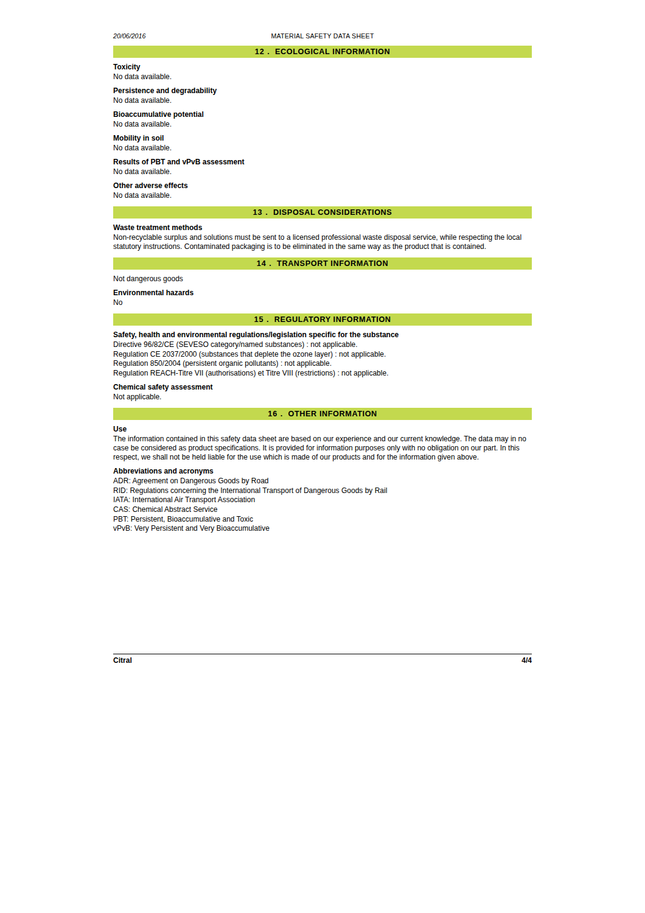20/06/2016
MATERIAL SAFETY DATA SHEET
12 . ECOLOGICAL INFORMATION
Toxicity
No data available.
Persistence and degradability
No data available.
Bioaccumulative potential
No data available.
Mobility in soil
No data available.
Results of PBT and vPvB assessment
No data available.
Other adverse effects
No data available.
13 . DISPOSAL CONSIDERATIONS
Waste treatment methods
Non-recyclable surplus and solutions must be sent to a licensed professional waste disposal service, while respecting the local statutory instructions. Contaminated packaging is to be eliminated in the same way as the product that is contained.
14 . TRANSPORT INFORMATION
Not dangerous goods
Environmental hazards
No
15 . REGULATORY INFORMATION
Safety, health and environmental regulations/legislation specific for the substance
Directive 96/82/CE (SEVESO category/named substances) : not applicable.
Regulation CE 2037/2000 (substances that deplete the ozone layer) : not applicable.
Regulation 850/2004 (persistent organic pollutants) : not applicable.
Regulation REACH-Titre VII (authorisations) et Titre VIII (restrictions) : not applicable.
Chemical safety assessment
Not applicable.
16 . OTHER INFORMATION
Use
The information contained in this safety data sheet are based on our experience and our current knowledge. The data may in no case be considered as product specifications. It is provided for information purposes only with no obligation on our part. In this respect, we shall not be held liable for the use which is made of our products and for the information given above.
Abbreviations and acronyms
ADR: Agreement on Dangerous Goods by Road
RID: Regulations concerning the International Transport of Dangerous Goods by Rail
IATA: International Air Transport Association
CAS: Chemical Abstract Service
PBT: Persistent, Bioaccumulative and Toxic
vPvB: Very Persistent and Very Bioaccumulative
Citral
4/4